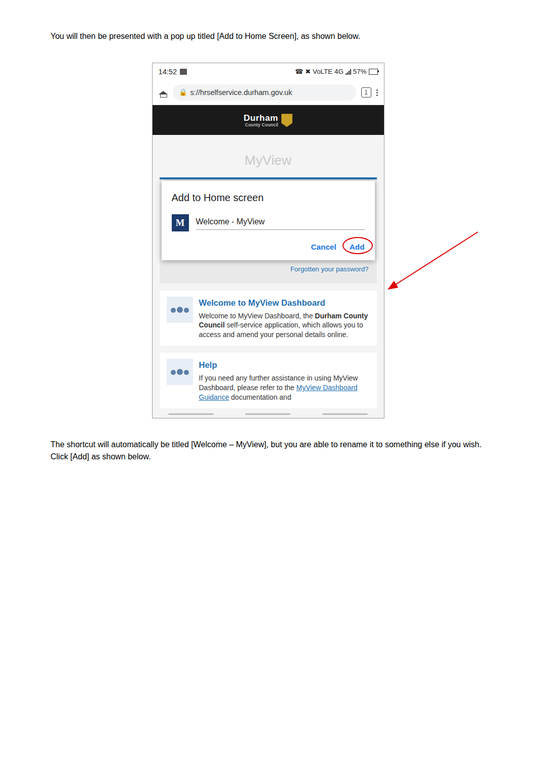You will then be presented with a pop up titled [Add to Home Screen], as shown below.
14:52
☎ ✖ VoLTE 4G 57%
🔒 s://hrselfservice.durham.gov.uk
1
Durham
County Council
MyView
Sign In
your employee number
Forgotten your password?
Add to Home screen
M
Welcome - MyView
Cancel Add
Welcome to MyView Dashboard
Welcome to MyView Dashboard, the Durham County Council self-service application, which allows you to access and amend your personal details online.
Help
If you need any further assistance in using MyView Dashboard, please refer to the MyView Dashboard Guidance documentation and
The shortcut will automatically be titled [Welcome – MyView], but you are able to rename it to something else if you wish. Click [Add] as shown below.